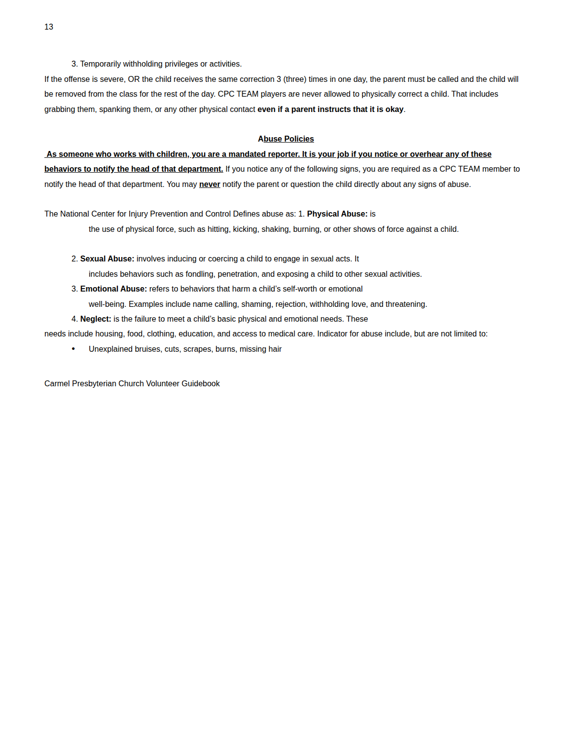13
3. Temporarily withholding privileges or activities.
If the offense is severe, OR the child receives the same correction 3 (three) times in one day, the parent must be called and the child will be removed from the class for the rest of the day. CPC TEAM players are never allowed to physically correct a child. That includes grabbing them, spanking them, or any other physical contact even if a parent instructs that it is okay.
Abuse Policies
As someone who works with children, you are a mandated reporter. It is your job if you notice or overhear any of these behaviors to notify the head of that department. If you notice any of the following signs, you are required as a CPC TEAM member to notify the head of that department. You may never notify the parent or question the child directly about any signs of abuse.
The National Center for Injury Prevention and Control Defines abuse as: 1. Physical Abuse: is
the use of physical force, such as hitting, kicking, shaking, burning, or other shows of force against a child.
2. Sexual Abuse: involves inducing or coercing a child to engage in sexual acts. It
includes behaviors such as fondling, penetration, and exposing a child to other sexual activities.
3. Emotional Abuse: refers to behaviors that harm a child’s self-worth or emotional
well-being. Examples include name calling, shaming, rejection, withholding love, and threatening.
4. Neglect: is the failure to meet a child’s basic physical and emotional needs. These
needs include housing, food, clothing, education, and access to medical care. Indicator for abuse include, but are not limited to:
Unexplained bruises, cuts, scrapes, burns, missing hair
Carmel Presbyterian Church Volunteer Guidebook